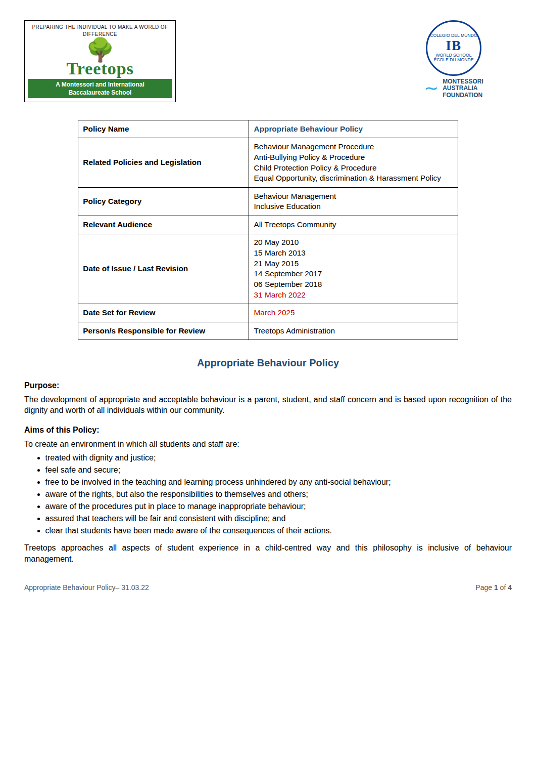Preparing the individual to make a world of difference
🌳
Treetops
A Montessori and International
Baccalaureate School
COLEGIO DEL MUNDO
IB
WORLD SCHOOL
ÉCOLE DU MONDE
∼ MONTESSORI
AUSTRALIA
FOUNDATION
| Policy Name | Appropriate Behaviour Policy |
| Related Policies and Legislation | Behaviour Management Procedure Anti-Bullying Policy & Procedure Child Protection Policy & Procedure Equal Opportunity, discrimination & Harassment Policy |
| Policy Category | Behaviour Management Inclusive Education |
| Relevant Audience | All Treetops Community |
| Date of Issue / Last Revision | 20 May 2010 15 March 2013 21 May 2015 14 September 2017 06 September 2018 31 March 2022 |
| Date Set for Review | March 2025 |
| Person/s Responsible for Review | Treetops Administration |
Appropriate Behaviour Policy
Purpose:
The development of appropriate and acceptable behaviour is a parent, student, and staff concern and is based upon recognition of the dignity and worth of all individuals within our community.
Aims of this Policy:
To create an environment in which all students and staff are:
treated with dignity and justice;
feel safe and secure;
free to be involved in the teaching and learning process unhindered by any anti-social behaviour;
aware of the rights, but also the responsibilities to themselves and others;
aware of the procedures put in place to manage inappropriate behaviour;
assured that teachers will be fair and consistent with discipline; and
clear that students have been made aware of the consequences of their actions.
Treetops approaches all aspects of student experience in a child-centred way and this philosophy is inclusive of behaviour management.
Appropriate Behaviour Policy– 31.03.22 Page 1 of 4